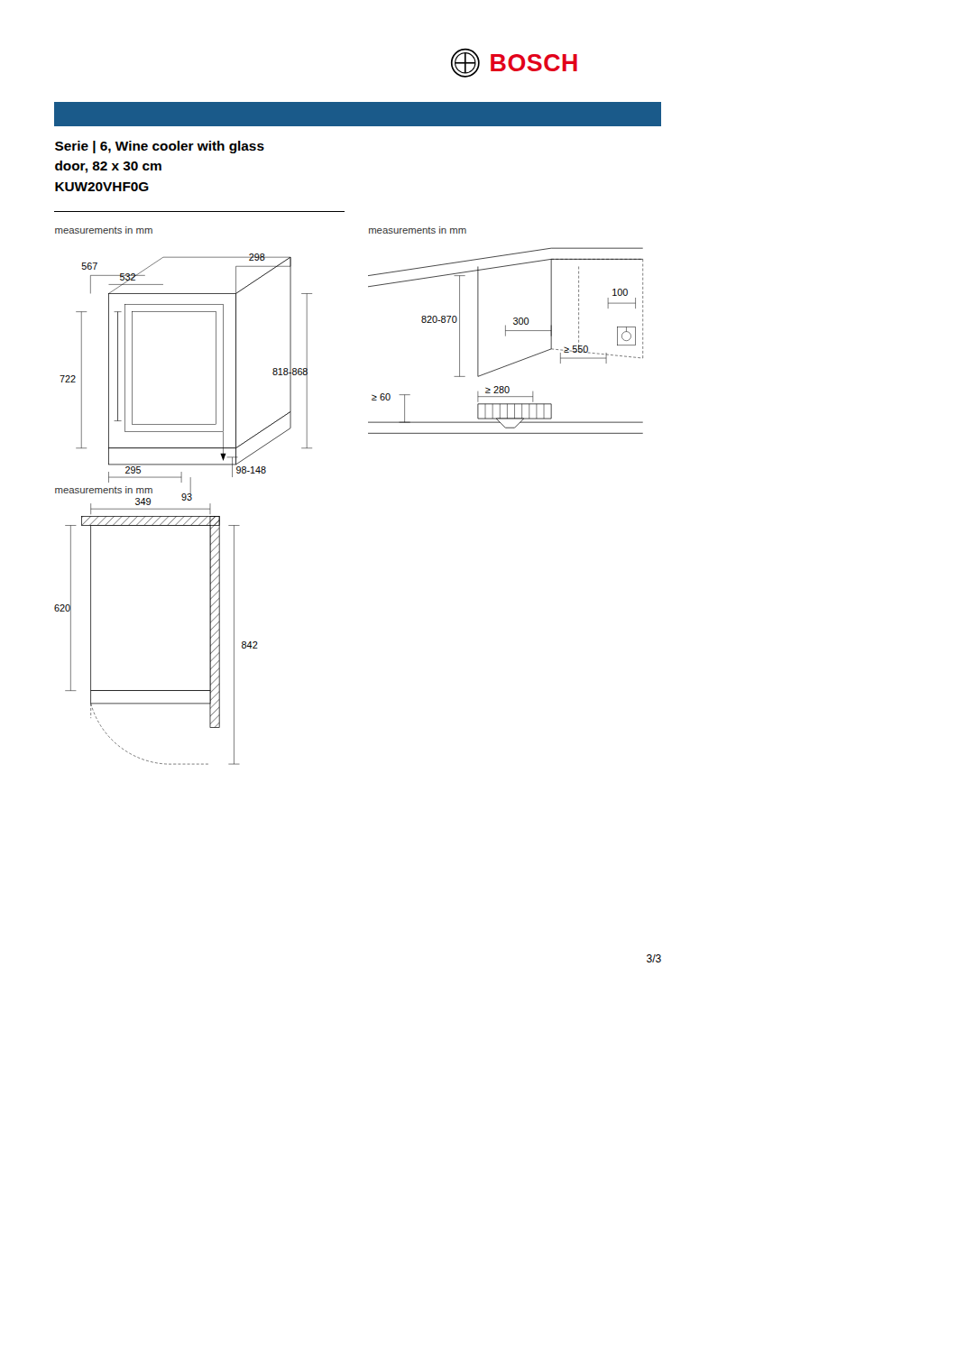BOSCH
Serie | 6, Wine cooler with glass door, 82 x 30 cm
KUW20VHF0G
measurements in mm
567 532 298 818-868 722 295 93 98-148
measurements in mm
820-870 300 100 ≥ 550 ≥ 60 ≥ 280
measurements in mm
349 620 842
3/3